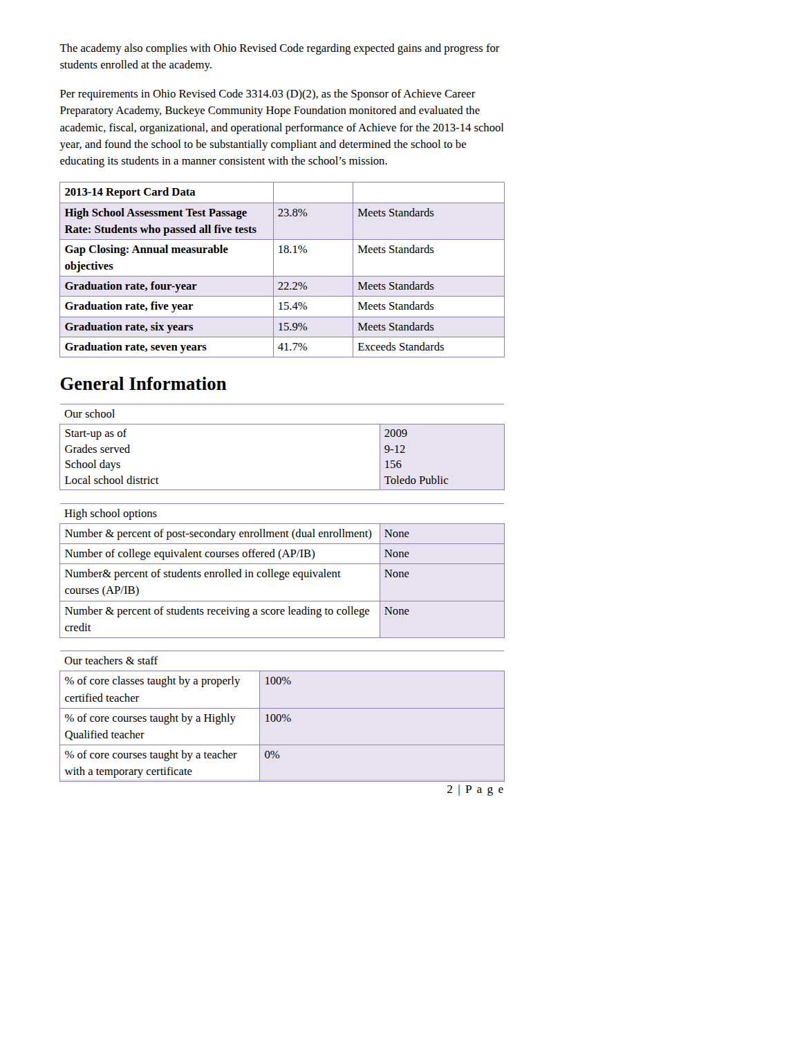The academy also complies with Ohio Revised Code regarding expected gains and progress for students enrolled at the academy.
Per requirements in Ohio Revised Code 3314.03 (D)(2), as the Sponsor of Achieve Career Preparatory Academy, Buckeye Community Hope Foundation monitored and evaluated the academic, fiscal, organizational, and operational performance of Achieve for the 2013-14 school year, and found the school to be substantially compliant and determined the school to be educating its students in a manner consistent with the school’s mission.
| 2013-14 Report Card Data | | |
| High School Assessment Test Passage Rate: Students who passed all five tests | 23.8% | Meets Standards |
| Gap Closing: Annual measurable objectives | 18.1% | Meets Standards |
| Graduation rate, four-year | 22.2% | Meets Standards |
| Graduation rate, five year | 15.4% | Meets Standards |
| Graduation rate, six years | 15.9% | Meets Standards |
| Graduation rate, seven years | 41.7% | Exceeds Standards |
General Information
| Our school |
| Start-up as of Grades served School days Local school district | 2009 9-12 156 Toledo Public |
| High school options |
| Number & percent of post-secondary enrollment (dual enrollment) | None |
| Number of college equivalent courses offered (AP/IB) | None |
| Number& percent of students enrolled in college equivalent courses (AP/IB) | None |
| Number & percent of students receiving a score leading to college credit | None |
| Our teachers & staff |
| % of core classes taught by a properly certified teacher | 100% |
| % of core courses taught by a Highly Qualified teacher | 100% |
| % of core courses taught by a teacher with a temporary certificate | 0% |
2 | P a g e